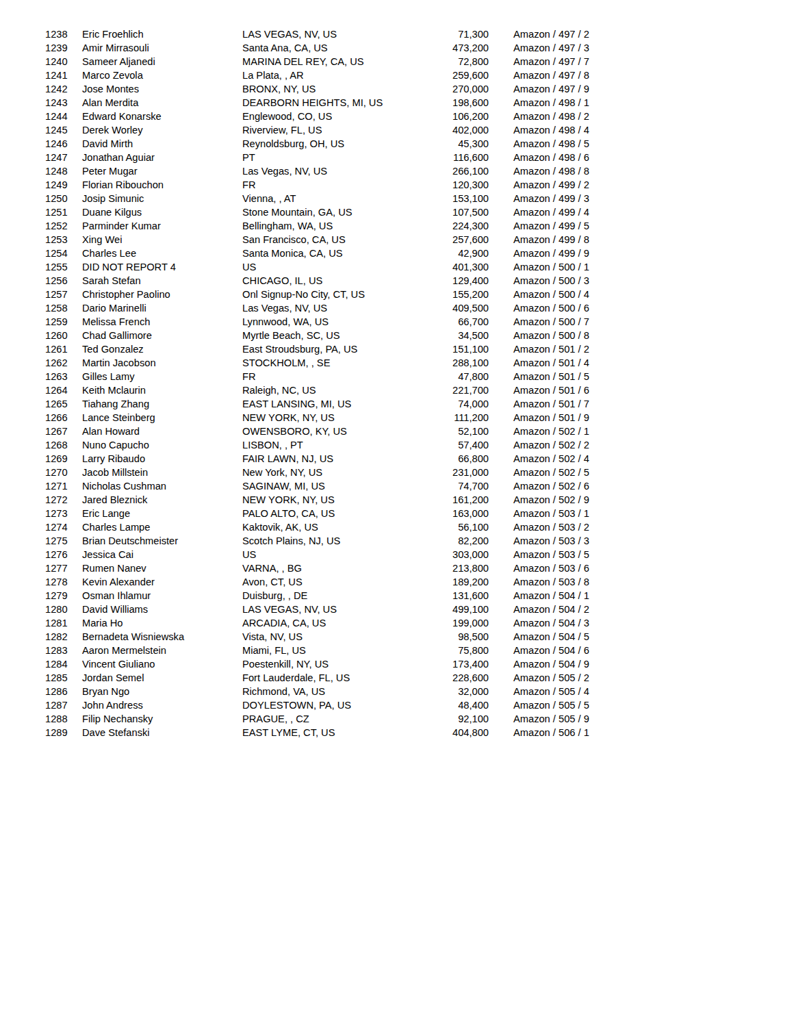| 1238 | Eric Froehlich | LAS VEGAS, NV, US | 71,300 | Amazon / 497 / 2 |
| 1239 | Amir Mirrasouli | Santa Ana, CA, US | 473,200 | Amazon / 497 / 3 |
| 1240 | Sameer Aljanedi | MARINA DEL REY, CA, US | 72,800 | Amazon / 497 / 7 |
| 1241 | Marco Zevola | La Plata, , AR | 259,600 | Amazon / 497 / 8 |
| 1242 | Jose Montes | BRONX, NY, US | 270,000 | Amazon / 497 / 9 |
| 1243 | Alan Merdita | DEARBORN HEIGHTS, MI, US | 198,600 | Amazon / 498 / 1 |
| 1244 | Edward Konarske | Englewood, CO, US | 106,200 | Amazon / 498 / 2 |
| 1245 | Derek Worley | Riverview, FL, US | 402,000 | Amazon / 498 / 4 |
| 1246 | David Mirth | Reynoldsburg, OH, US | 45,300 | Amazon / 498 / 5 |
| 1247 | Jonathan Aguiar | PT | 116,600 | Amazon / 498 / 6 |
| 1248 | Peter Mugar | Las Vegas, NV, US | 266,100 | Amazon / 498 / 8 |
| 1249 | Florian Ribouchon | FR | 120,300 | Amazon / 499 / 2 |
| 1250 | Josip Simunic | Vienna, , AT | 153,100 | Amazon / 499 / 3 |
| 1251 | Duane Kilgus | Stone Mountain, GA, US | 107,500 | Amazon / 499 / 4 |
| 1252 | Parminder Kumar | Bellingham, WA, US | 224,300 | Amazon / 499 / 5 |
| 1253 | Xing Wei | San Francisco, CA, US | 257,600 | Amazon / 499 / 8 |
| 1254 | Charles Lee | Santa Monica, CA, US | 42,900 | Amazon / 499 / 9 |
| 1255 | DID NOT REPORT 4 | US | 401,300 | Amazon / 500 / 1 |
| 1256 | Sarah Stefan | CHICAGO, IL, US | 129,400 | Amazon / 500 / 3 |
| 1257 | Christopher Paolino | Onl Signup-No City, CT, US | 155,200 | Amazon / 500 / 4 |
| 1258 | Dario Marinelli | Las Vegas, NV, US | 409,500 | Amazon / 500 / 6 |
| 1259 | Melissa French | Lynnwood, WA, US | 66,700 | Amazon / 500 / 7 |
| 1260 | Chad Gallimore | Myrtle Beach, SC, US | 34,500 | Amazon / 500 / 8 |
| 1261 | Ted Gonzalez | East Stroudsburg, PA, US | 151,100 | Amazon / 501 / 2 |
| 1262 | Martin Jacobson | STOCKHOLM, , SE | 288,100 | Amazon / 501 / 4 |
| 1263 | Gilles Lamy | FR | 47,800 | Amazon / 501 / 5 |
| 1264 | Keith Mclaurin | Raleigh, NC, US | 221,700 | Amazon / 501 / 6 |
| 1265 | Tiahang Zhang | EAST LANSING, MI, US | 74,000 | Amazon / 501 / 7 |
| 1266 | Lance Steinberg | NEW YORK, NY, US | 111,200 | Amazon / 501 / 9 |
| 1267 | Alan Howard | OWENSBORO, KY, US | 52,100 | Amazon / 502 / 1 |
| 1268 | Nuno Capucho | LISBON, , PT | 57,400 | Amazon / 502 / 2 |
| 1269 | Larry Ribaudo | FAIR LAWN, NJ, US | 66,800 | Amazon / 502 / 4 |
| 1270 | Jacob Millstein | New York, NY, US | 231,000 | Amazon / 502 / 5 |
| 1271 | Nicholas Cushman | SAGINAW, MI, US | 74,700 | Amazon / 502 / 6 |
| 1272 | Jared Bleznick | NEW YORK, NY, US | 161,200 | Amazon / 502 / 9 |
| 1273 | Eric Lange | PALO ALTO, CA, US | 163,000 | Amazon / 503 / 1 |
| 1274 | Charles Lampe | Kaktovik, AK, US | 56,100 | Amazon / 503 / 2 |
| 1275 | Brian Deutschmeister | Scotch Plains, NJ, US | 82,200 | Amazon / 503 / 3 |
| 1276 | Jessica Cai | US | 303,000 | Amazon / 503 / 5 |
| 1277 | Rumen Nanev | VARNA, , BG | 213,800 | Amazon / 503 / 6 |
| 1278 | Kevin Alexander | Avon, CT, US | 189,200 | Amazon / 503 / 8 |
| 1279 | Osman Ihlamur | Duisburg, , DE | 131,600 | Amazon / 504 / 1 |
| 1280 | David Williams | LAS VEGAS, NV, US | 499,100 | Amazon / 504 / 2 |
| 1281 | Maria Ho | ARCADIA, CA, US | 199,000 | Amazon / 504 / 3 |
| 1282 | Bernadeta Wisniewska | Vista, NV, US | 98,500 | Amazon / 504 / 5 |
| 1283 | Aaron Mermelstein | Miami, FL, US | 75,800 | Amazon / 504 / 6 |
| 1284 | Vincent Giuliano | Poestenkill, NY, US | 173,400 | Amazon / 504 / 9 |
| 1285 | Jordan Semel | Fort Lauderdale, FL, US | 228,600 | Amazon / 505 / 2 |
| 1286 | Bryan Ngo | Richmond, VA, US | 32,000 | Amazon / 505 / 4 |
| 1287 | John Andress | DOYLESTOWN, PA, US | 48,400 | Amazon / 505 / 5 |
| 1288 | Filip Nechansky | PRAGUE, , CZ | 92,100 | Amazon / 505 / 9 |
| 1289 | Dave Stefanski | EAST LYME, CT, US | 404,800 | Amazon / 506 / 1 |